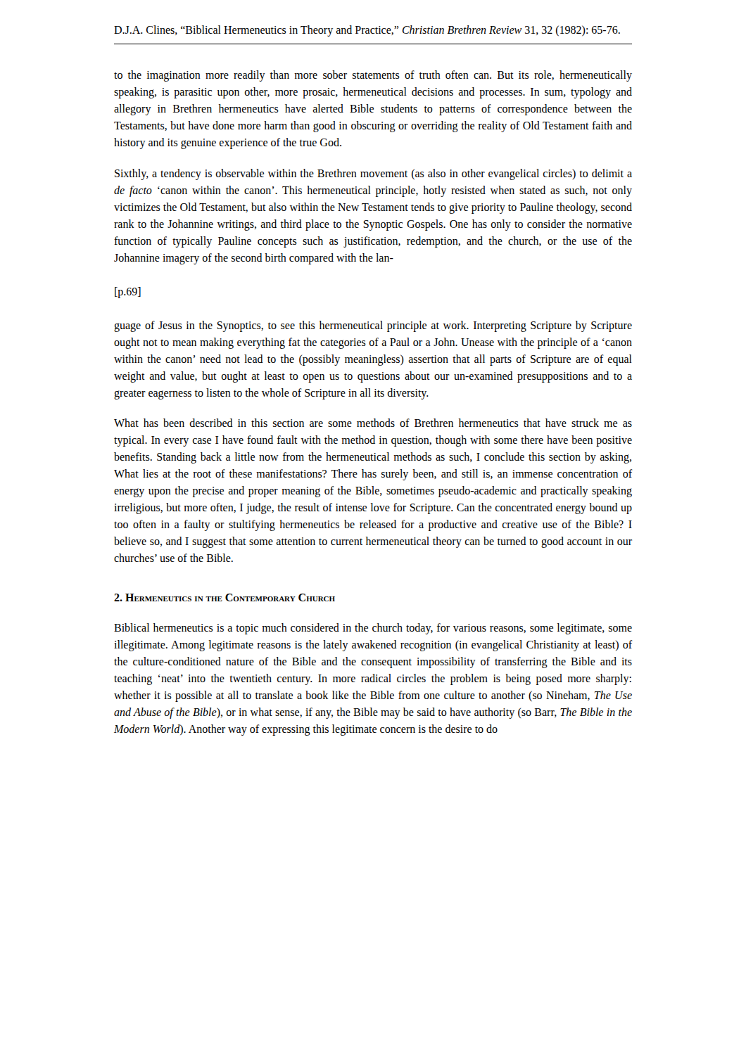D.J.A. Clines, “Biblical Hermeneutics in Theory and Practice,” Christian Brethren Review 31, 32 (1982): 65-76.
to the imagination more readily than more sober statements of truth often can. But its role, hermeneutically speaking, is parasitic upon other, more prosaic, hermeneutical decisions and processes. In sum, typology and allegory in Brethren hermeneutics have alerted Bible students to patterns of correspondence between the Testaments, but have done more harm than good in obscuring or overriding the reality of Old Testament faith and history and its genuine experience of the true God.
Sixthly, a tendency is observable within the Brethren movement (as also in other evangelical circles) to delimit a de facto ‘canon within the canon’. This hermeneutical principle, hotly resisted when stated as such, not only victimizes the Old Testament, but also within the New Testament tends to give priority to Pauline theology, second rank to the Johannine writings, and third place to the Synoptic Gospels. One has only to consider the normative function of typically Pauline concepts such as justification, redemption, and the church, or the use of the Johannine imagery of the second birth compared with the lan-
[p.69]
guage of Jesus in the Synoptics, to see this hermeneutical principle at work. Interpreting Scripture by Scripture ought not to mean making everything fat the categories of a Paul or a John. Unease with the principle of a ‘canon within the canon’ need not lead to the (possibly meaningless) assertion that all parts of Scripture are of equal weight and value, but ought at least to open us to questions about our un-examined presuppositions and to a greater eagerness to listen to the whole of Scripture in all its diversity.
What has been described in this section are some methods of Brethren hermeneutics that have struck me as typical. In every case I have found fault with the method in question, though with some there have been positive benefits. Standing back a little now from the hermeneutical methods as such, I conclude this section by asking, What lies at the root of these manifestations? There has surely been, and still is, an immense concentration of energy upon the precise and proper meaning of the Bible, sometimes pseudo-academic and practically speaking irreligious, but more often, I judge, the result of intense love for Scripture. Can the concentrated energy bound up too often in a faulty or stultifying hermeneutics be released for a productive and creative use of the Bible? I believe so, and I suggest that some attention to current hermeneutical theory can be turned to good account in our churches’ use of the Bible.
2. Hermeneutics in the Contemporary Church
Biblical hermeneutics is a topic much considered in the church today, for various reasons, some legitimate, some illegitimate. Among legitimate reasons is the lately awakened recognition (in evangelical Christianity at least) of the culture-conditioned nature of the Bible and the consequent impossibility of transferring the Bible and its teaching ‘neat’ into the twentieth century. In more radical circles the problem is being posed more sharply: whether it is possible at all to translate a book like the Bible from one culture to another (so Nineham, The Use and Abuse of the Bible), or in what sense, if any, the Bible may be said to have authority (so Barr, The Bible in the Modern World). Another way of expressing this legitimate concern is the desire to do